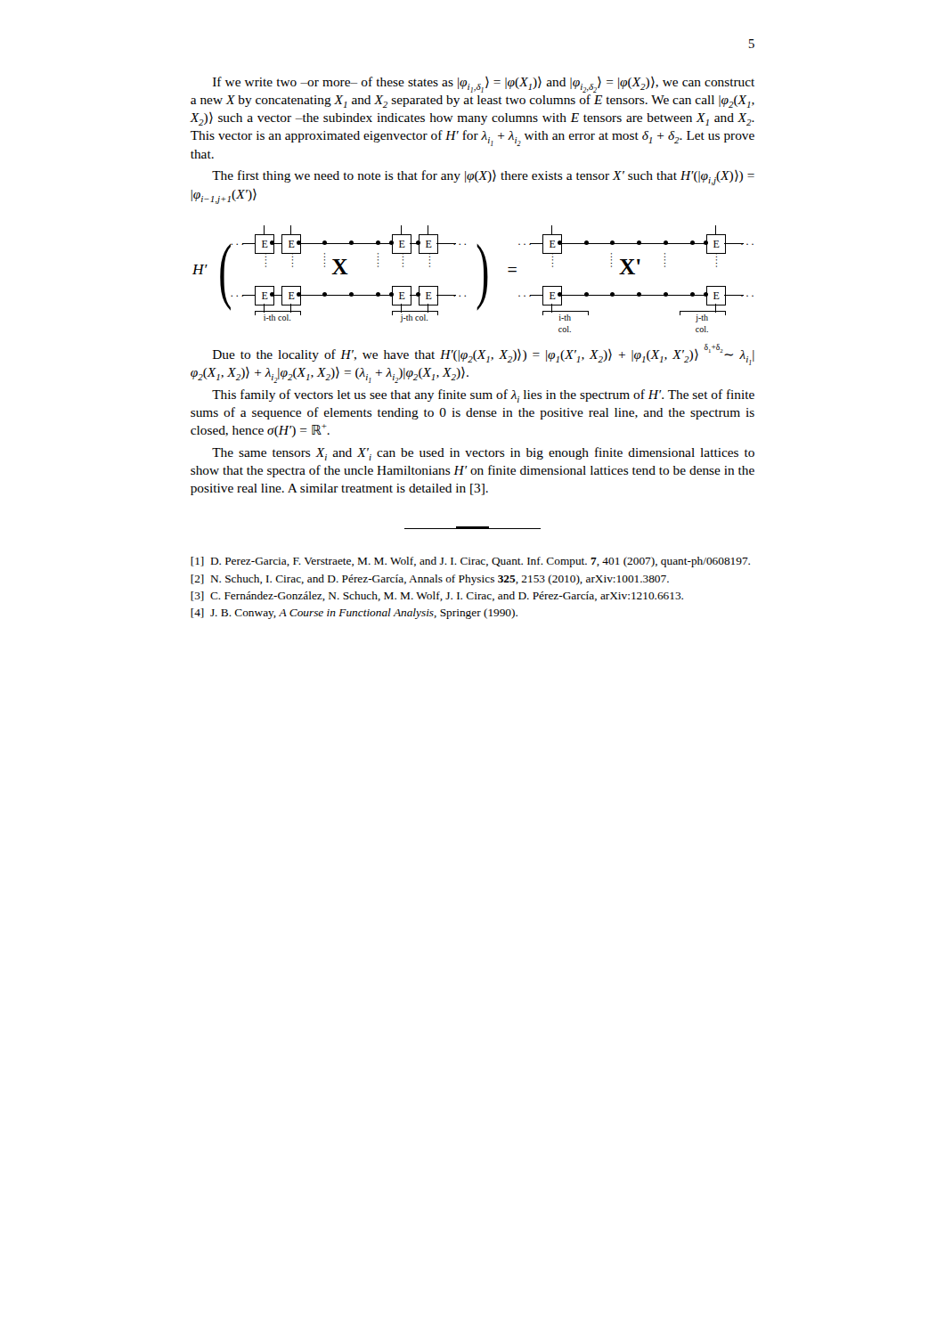5
If we write two –or more– of these states as |φi1,δ1⟩ = |φ(X1)⟩ and |φi2,δ2⟩ = |φ(X2)⟩, we can construct a new X by concatenating X1 and X2 separated by at least two columns of E tensors. We can call |φ2(X1, X2)⟩ such a vector –the subindex indicates how many columns with E tensors are between X1 and X2. This vector is an approximated eigenvector of H′ for λi1 + λi2 with an error at most δ1 + δ2. Let us prove that.
The first thing we need to note is that for any |φ(X)⟩ there exists a tensor X′ such that H′(|φi,j(X)⟩) = |φi−1,j+1(X′)⟩
H′ (
E
E
E
E
E
E
E
E
X
·····
·····
·····
·····
·····
·····
···
···
···
···
i-th col.
j-th col.
) =
E
E
E
E
X'
·····
·····
·····
·····
···
···
···
···
i-th col.
j-th col.
Due to the locality of H′, we have that H′(|φ2(X1, X2)⟩) = |φ1(X′1, X2)⟩ + |φ1(X1, X′2)⟩ δ1+δ2∼ λi1|φ2(X1, X2)⟩ + λi2|φ2(X1, X2)⟩ = (λi1 + λi2)|φ2(X1, X2)⟩.
This family of vectors let us see that any finite sum of λi lies in the spectrum of H′. The set of finite sums of a sequence of elements tending to 0 is dense in the positive real line, and the spectrum is closed, hence σ(H′) = ℝ+.
The same tensors Xi and X′i can be used in vectors in big enough finite dimensional lattices to show that the spectra of the uncle Hamiltonians H′ on finite dimensional lattices tend to be dense in the positive real line. A similar treatment is detailed in [3].
[1] D. Perez-Garcia, F. Verstraete, M. M. Wolf, and J. I. Cirac, Quant. Inf. Comput. 7, 401 (2007), quant-ph/0608197.
[2] N. Schuch, I. Cirac, and D. Pérez-García, Annals of Physics 325, 2153 (2010), arXiv:1001.3807.
[3] C. Fernández-González, N. Schuch, M. M. Wolf, J. I. Cirac, and D. Pérez-García, arXiv:1210.6613.
[4] J. B. Conway, A Course in Functional Analysis, Springer (1990).